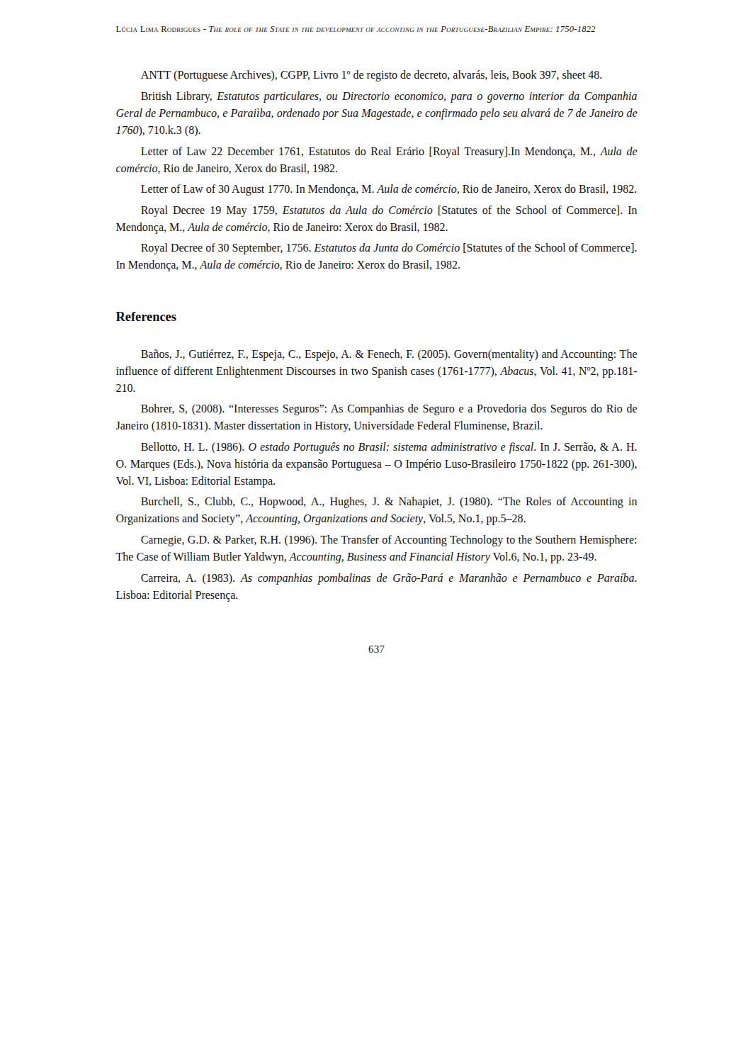Lúcia Lima Rodrigues - The role of the State in the development of acconting in the Portuguese-Brazilian Empire: 1750-1822
ANTT (Portuguese Archives), CGPP, Livro 1º de registo de decreto, alvarás, leis, Book 397, sheet 48.
British Library, Estatutos particulares, ou Directorio economico, para o governo interior da Companhia Geral de Pernambuco, e Paraiìba, ordenado por Sua Magestade, e confirmado pelo seu alvará de 7 de Janeiro de 1760), 710.k.3 (8).
Letter of Law 22 December 1761, Estatutos do Real Erário [Royal Treasury].In Mendonça, M., Aula de comércio, Rio de Janeiro, Xerox do Brasil, 1982.
Letter of Law of 30 August 1770. In Mendonça, M. Aula de comércio, Rio de Janeiro, Xerox do Brasil, 1982.
Royal Decree 19 May 1759, Estatutos da Aula do Comércio [Statutes of the School of Commerce]. In Mendonça, M., Aula de comércio, Rio de Janeiro: Xerox do Brasil, 1982.
Royal Decree of 30 September, 1756. Estatutos da Junta do Comércio [Statutes of the School of Commerce]. In Mendonça, M., Aula de comércio, Rio de Janeiro: Xerox do Brasil, 1982.
References
Baños, J., Gutiérrez, F., Espeja, C., Espejo, A. & Fenech, F. (2005). Govern(mentality) and Accounting: The influence of different Enlightenment Discourses in two Spanish cases (1761-1777), Abacus, Vol. 41, Nº2, pp.181-210.
Bohrer, S, (2008). “Interesses Seguros”: As Companhias de Seguro e a Provedoria dos Seguros do Rio de Janeiro (1810-1831). Master dissertation in History, Universidade Federal Fluminense, Brazil.
Bellotto, H. L. (1986). O estado Português no Brasil: sistema administrativo e fiscal. In J. Serrão, & A. H. O. Marques (Eds.), Nova história da expansão Portuguesa – O Império Luso-Brasileiro 1750-1822 (pp. 261-300), Vol. VI, Lisboa: Editorial Estampa.
Burchell, S., Clubb, C., Hopwood, A., Hughes, J. & Nahapiet, J. (1980). “The Roles of Accounting in Organizations and Society”, Accounting, Organizations and Society, Vol.5, No.1, pp.5–28.
Carnegie, G.D. & Parker, R.H. (1996). The Transfer of Accounting Technology to the Southern Hemisphere: The Case of William Butler Yaldwyn, Accounting, Business and Financial History Vol.6, No.1, pp. 23-49.
Carreira, A. (1983). As companhias pombalinas de Grão-Pará e Maranhão e Pernambuco e Paraíba. Lisboa: Editorial Presença.
637